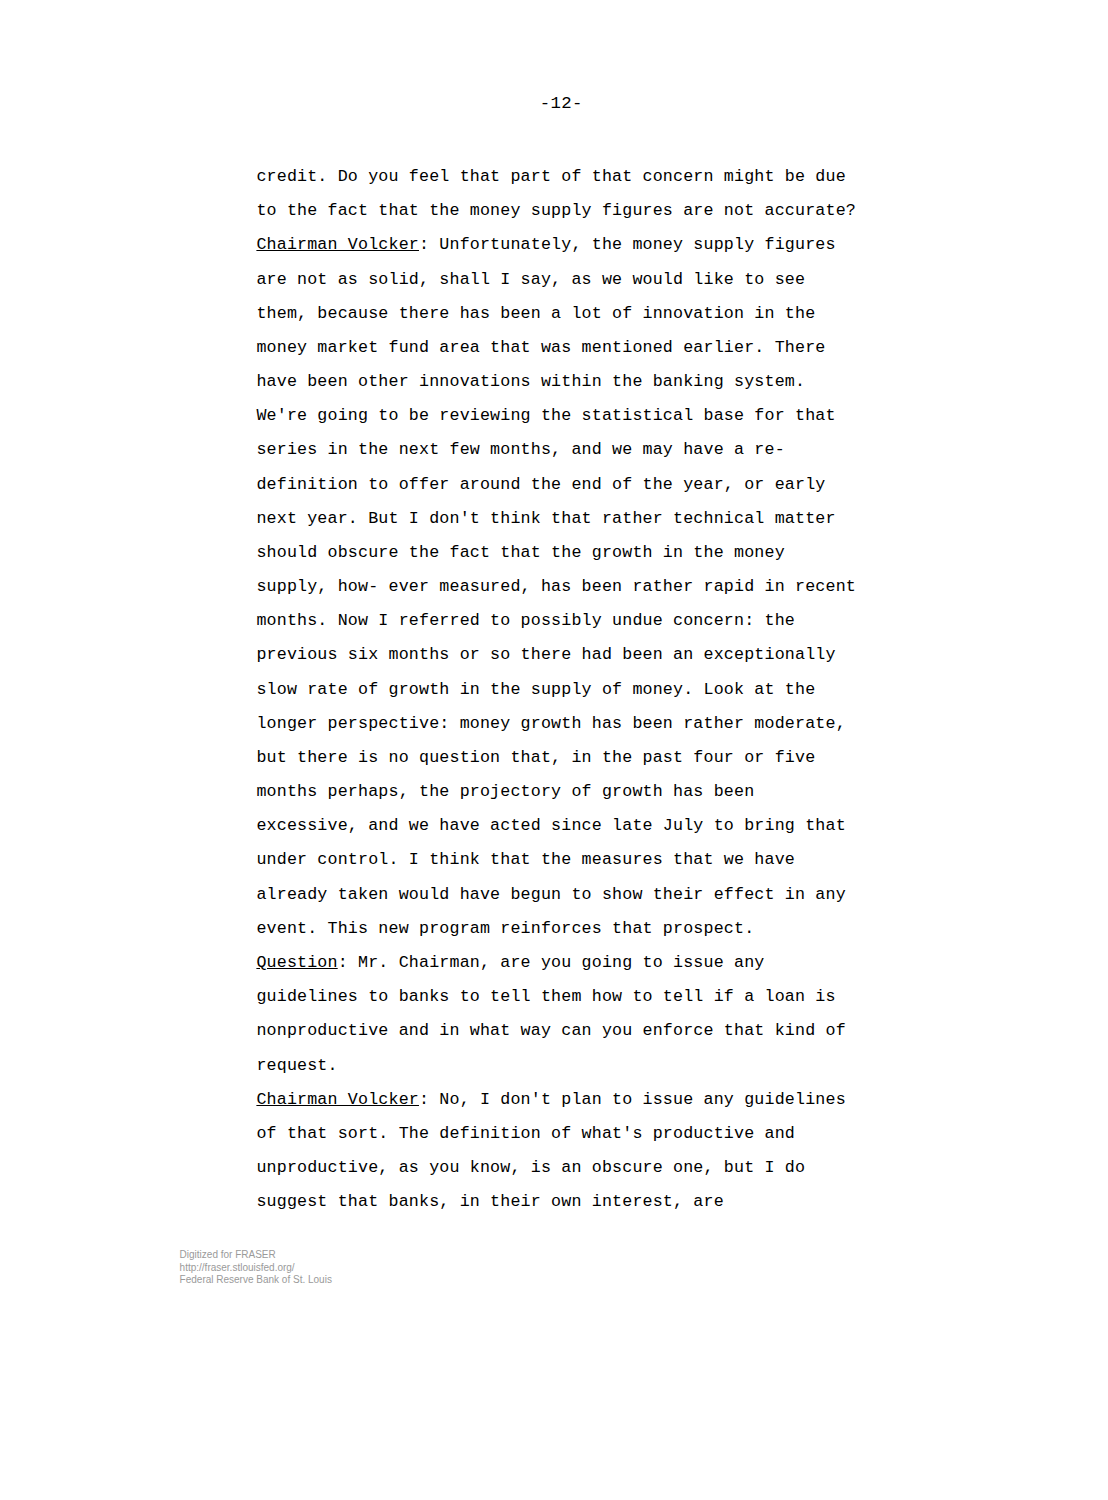-12-
credit. Do you feel that part of that concern might be due to the fact that the money supply figures are not accurate?
Chairman Volcker: Unfortunately, the money supply figures are not as solid, shall I say, as we would like to see them, because there has been a lot of innovation in the money market fund area that was mentioned earlier. There have been other innovations within the banking system. We're going to be reviewing the statistical base for that series in the next few months, and we may have a re-definition to offer around the end of the year, or early next year. But I don't think that rather technical matter should obscure the fact that the growth in the money supply, how- ever measured, has been rather rapid in recent months. Now I referred to possibly undue concern: the previous six months or so there had been an exceptionally slow rate of growth in the supply of money. Look at the longer perspective: money growth has been rather moderate, but there is no question that, in the past four or five months perhaps, the projectory of growth has been excessive, and we have acted since late July to bring that under control. I think that the measures that we have already taken would have begun to show their effect in any event. This new program reinforces that prospect.
Question: Mr. Chairman, are you going to issue any guidelines to banks to tell them how to tell if a loan is nonproductive and in what way can you enforce that kind of request.
Chairman Volcker: No, I don't plan to issue any guidelines of that sort. The definition of what's productive and unproductive, as you know, is an obscure one, but I do suggest that banks, in their own interest, are
Digitized for FRASER
http://fraser.stlouisfed.org/
Federal Reserve Bank of St. Louis